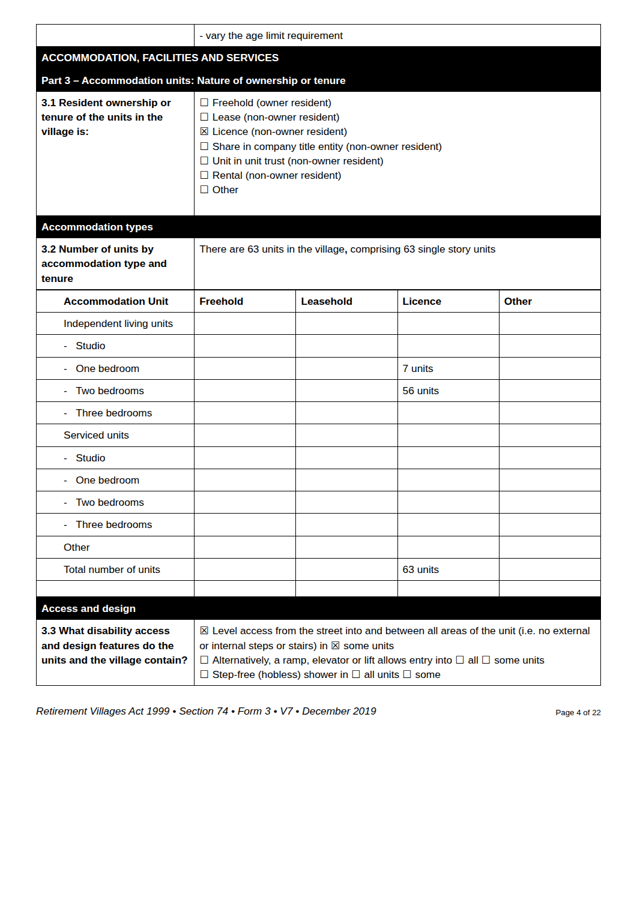| | - vary the age limit requirement |
| ACCOMMODATION, FACILITIES AND SERVICES |
| Part 3 – Accommodation units: Nature of ownership or tenure |
| 3.1 Resident ownership or tenure of the units in the village is: | ☐ Freehold (owner resident) ☐ Lease (non-owner resident) ☒ Licence (non-owner resident) ☐ Share in company title entity (non-owner resident) ☐ Unit in unit trust (non-owner resident) ☐ Rental (non-owner resident) ☐ Other |
| Accommodation types |
| 3.2 Number of units by accommodation type and tenure | There are 63 units in the village , comprising 63 single story units |
| | Accommodation Unit | Freehold | Leasehold | Licence | Other |
| | Independent living units | | | | |
| | - Studio | | | | |
| | - One bedroom | | | 7 units | |
| | - Two bedrooms | | | 56 units | |
| | - Three bedrooms | | | | |
| | Serviced units | | | | |
| | - Studio | | | | |
| | - One bedroom | | | | |
| | - Two bedrooms | | | | |
| | - Three bedrooms | | | | |
| | Other | | | | |
| | Total number of units | | | 63 units | |
| Access and design |
| 3.3 What disability access and design features do the units and the village contain? | ☒ Level access from the street into and between all areas of the unit (i.e. no external or internal steps or stairs) in ☒ some units ☐ Alternatively, a ramp, elevator or lift allows entry into ☐ all ☐ some units ☐ Step-free (hobless) shower in ☐ all units ☐ some |
Retirement Villages Act 1999 • Section 74 • Form 3 • V7 • December 2019
Page 4 of 22